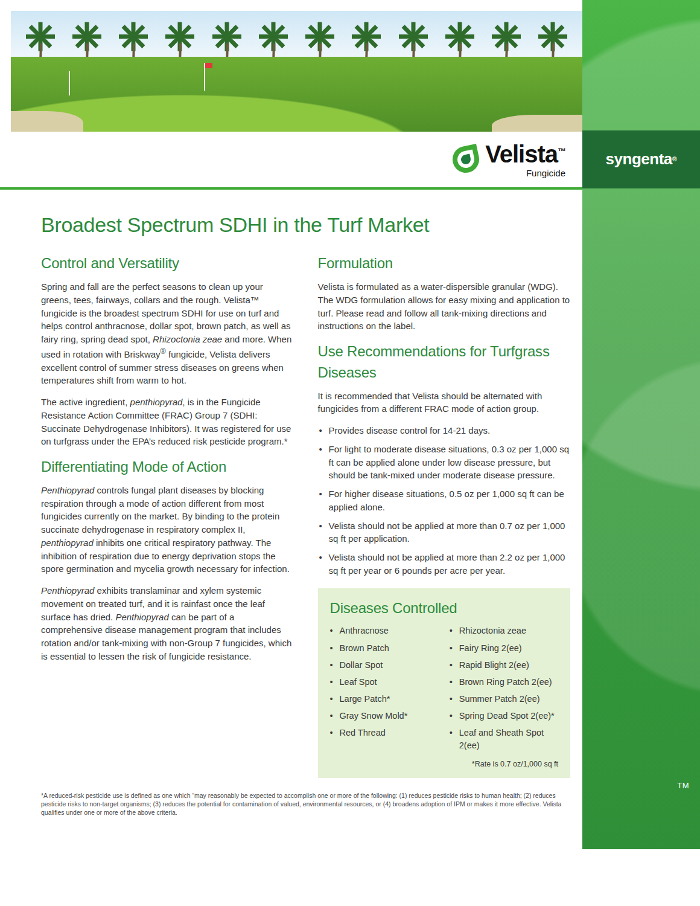TM
Velista™ Fungicide
syngenta®
Broadest Spectrum SDHI in the Turf Market
Control and Versatility
Spring and fall are the perfect seasons to clean up your greens, tees, fairways, collars and the rough. Velista™ fungicide is the broadest spectrum SDHI for use on turf and helps control anthracnose, dollar spot, brown patch, as well as fairy ring, spring dead spot, Rhizoctonia zeae and more. When used in rotation with Briskway® fungicide, Velista delivers excellent control of summer stress diseases on greens when temperatures shift from warm to hot.
The active ingredient, penthiopyrad, is in the Fungicide Resistance Action Committee (FRAC) Group 7 (SDHI: Succinate Dehydrogenase Inhibitors). It was registered for use on turfgrass under the EPA’s reduced risk pesticide program.*
Differentiating Mode of Action
Penthiopyrad controls fungal plant diseases by blocking respiration through a mode of action different from most fungicides currently on the market. By binding to the protein succinate dehydrogenase in respiratory complex II, penthiopyrad inhibits one critical respiratory pathway. The inhibition of respiration due to energy deprivation stops the spore germination and mycelia growth necessary for infection.
Penthiopyrad exhibits translaminar and xylem systemic movement on treated turf, and it is rainfast once the leaf surface has dried. Penthiopyrad can be part of a comprehensive disease management program that includes rotation and/or tank-mixing with non-Group 7 fungicides, which is essential to lessen the risk of fungicide resistance.
Formulation
Velista is formulated as a water-dispersible granular (WDG). The WDG formulation allows for easy mixing and application to turf. Please read and follow all tank-mixing directions and instructions on the label.
Use Recommendations for Turfgrass Diseases
It is recommended that Velista should be alternated with fungicides from a different FRAC mode of action group.
Provides disease control for 14-21 days.
For light to moderate disease situations, 0.3 oz per 1,000 sq ft can be applied alone under low disease pressure, but should be tank-mixed under moderate disease pressure.
For higher disease situations, 0.5 oz per 1,000 sq ft can be applied alone.
Velista should not be applied at more than 0.7 oz per 1,000 sq ft per application.
Velista should not be applied at more than 2.2 oz per 1,000 sq ft per year or 6 pounds per acre per year.
Diseases Controlled
Anthracnose
Brown Patch
Dollar Spot
Leaf Spot
Large Patch*
Gray Snow Mold*
Red Thread
Rhizoctonia zeae
Fairy Ring 2(ee)
Rapid Blight 2(ee)
Brown Ring Patch 2(ee)
Summer Patch 2(ee)
Spring Dead Spot 2(ee)*
Leaf and Sheath Spot 2(ee)
*Rate is 0.7 oz/1,000 sq ft
*A reduced-risk pesticide use is defined as one which “may reasonably be expected to accomplish one or more of the following: (1) reduces pesticide risks to human health; (2) reduces pesticide risks to non-target organisms; (3) reduces the potential for contamination of valued, environmental resources, or (4) broadens adoption of IPM or makes it more effective. Velista qualifies under one or more of the above criteria.